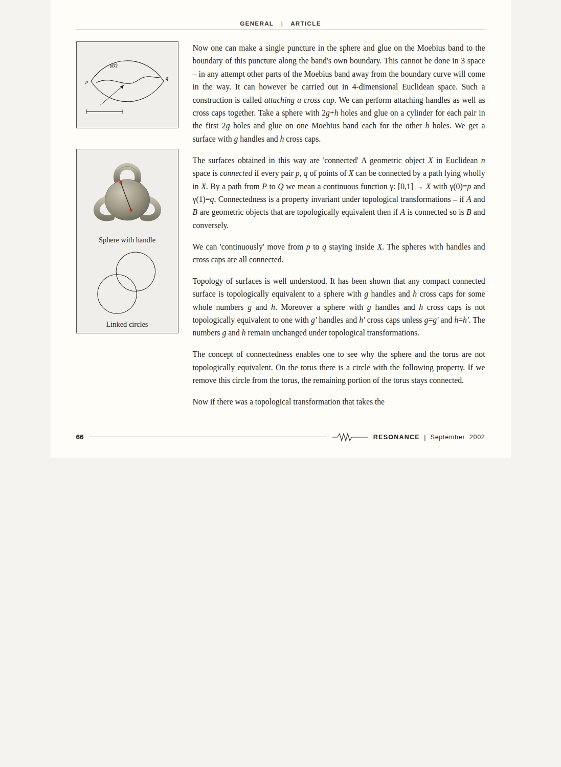GENERAL | ARTICLE
p q γ(t)
Sphere with handle
Linked circles
Now one can make a single puncture in the sphere and glue on the Moebius band to the boundary of this puncture along the band's own boundary. This cannot be done in 3 space – in any attempt other parts of the Moebius band away from the boundary curve will come in the way. It can however be carried out in 4-dimensional Euclidean space. Such a construction is called attaching a cross cap. We can perform attaching handles as well as cross caps together. Take a sphere with 2g+h holes and glue on a cylinder for each pair in the first 2g holes and glue on one Moebius band each for the other h holes. We get a surface with g handles and h cross caps.
The surfaces obtained in this way are 'connected' A geometric object X in Euclidean n space is connected if every pair p, q of points of X can be connected by a path lying wholly in X. By a path from P to Q we mean a continuous function γ: [0,1] → X with γ(0)=p and γ(1)=q. Connectedness is a property invariant under topological transformations – if A and B are geometric objects that are topologically equivalent then if A is connected so is B and conversely.
We can 'continuously' move from p to q staying inside X. The spheres with handles and cross caps are all connected.
Topology of surfaces is well understood. It has been shown that any compact connected surface is topologically equivalent to a sphere with g handles and h cross caps for some whole numbers g and h. Moreover a sphere with g handles and h cross caps is not topologically equivalent to one with g' handles and h' cross caps unless g=g' and h=h'. The numbers g and h remain unchanged under topological transformations.
The concept of connectedness enables one to see why the sphere and the torus are not topologically equivalent. On the torus there is a circle with the following property. If we remove this circle from the torus, the remaining portion of the torus stays connected.
Now if there was a topological transformation that takes the
66 RESONANCE | September 2002